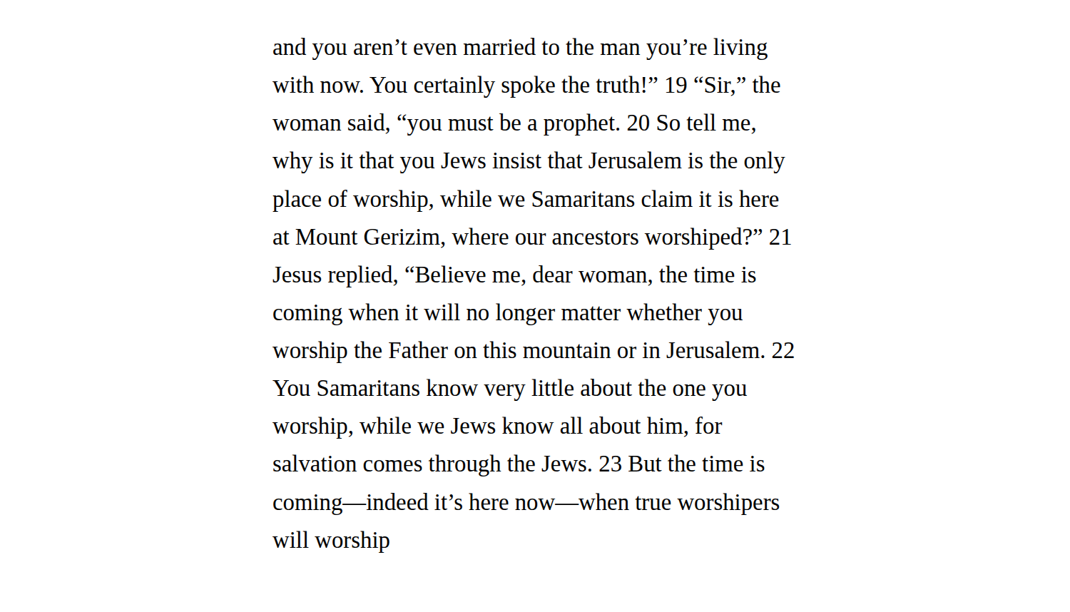and you aren’t even married to the man you’re living with now. You certainly spoke the truth!” 19 “Sir,” the woman said, “you must be a prophet. 20 So tell me, why is it that you Jews insist that Jerusalem is the only place of worship, while we Samaritans claim it is here at Mount Gerizim, where our ancestors worshiped?” 21 Jesus replied, “Believe me, dear woman, the time is coming when it will no longer matter whether you worship the Father on this mountain or in Jerusalem. 22 You Samaritans know very little about the one you worship, while we Jews know all about him, for salvation comes through the Jews. 23 But the time is coming—indeed it’s here now—when true worshipers will worship